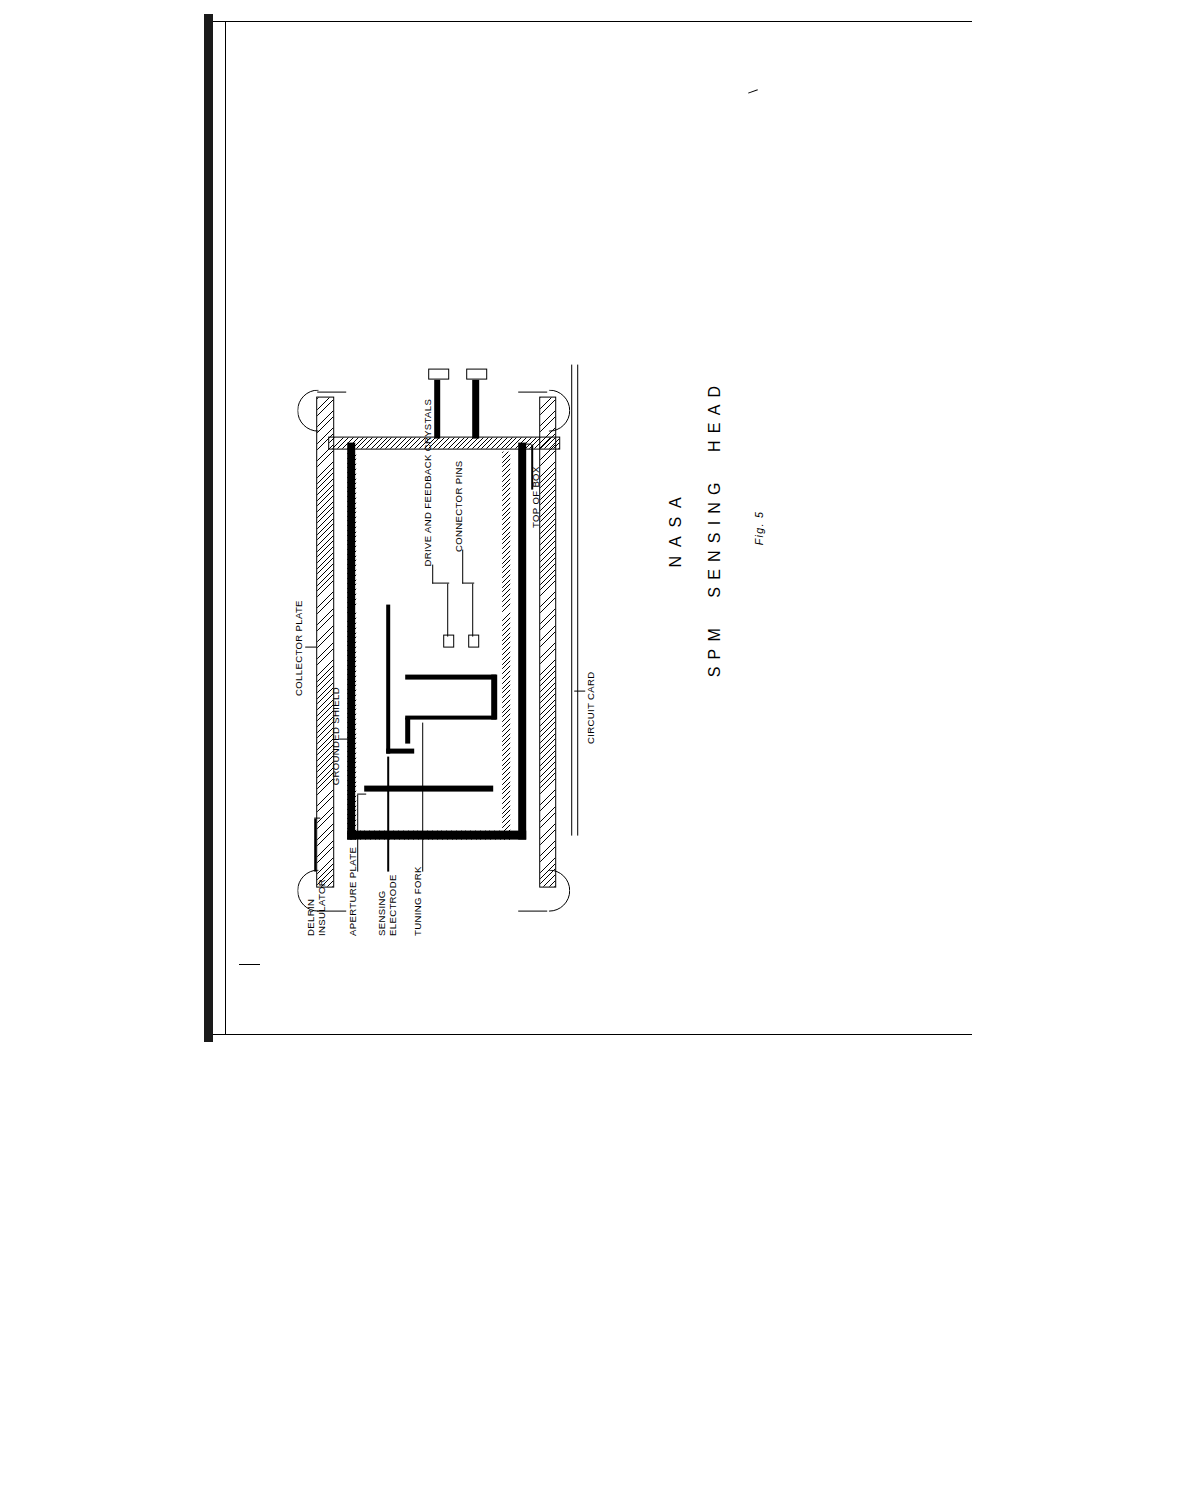COLLECTOR PLATE
APERTURE PLATE
GROUNDED SHIELD
SENSING
ELECTRODE
DELRIN
INSULATOR
TUNING FORK
DRIVE AND FEEDBACK CRYSTALS
CONNECTOR PINS
TOP OF BOX
CIRCUIT CARD
NASA
SPM SENSING HEAD
Fig. 5